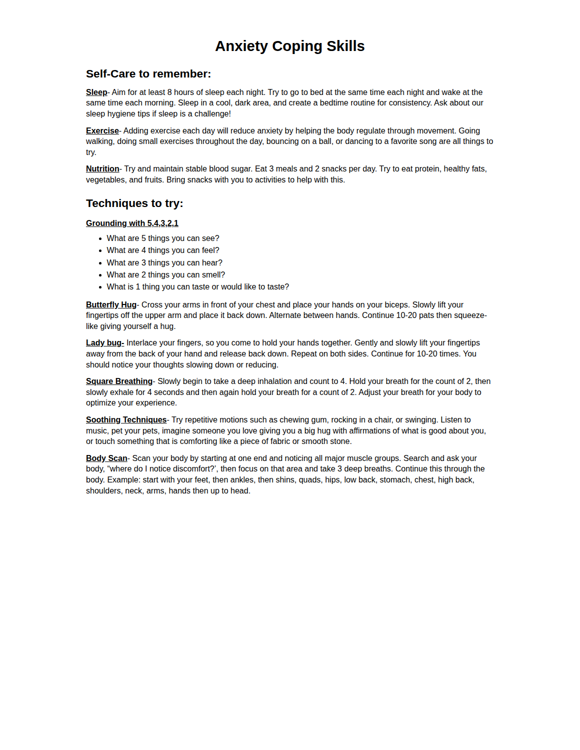Anxiety Coping Skills
Self-Care to remember:
Sleep- Aim for at least 8 hours of sleep each night. Try to go to bed at the same time each night and wake at the same time each morning. Sleep in a cool, dark area, and create a bedtime routine for consistency. Ask about our sleep hygiene tips if sleep is a challenge!
Exercise- Adding exercise each day will reduce anxiety by helping the body regulate through movement. Going walking, doing small exercises throughout the day, bouncing on a ball, or dancing to a favorite song are all things to try.
Nutrition- Try and maintain stable blood sugar. Eat 3 meals and 2 snacks per day. Try to eat protein, healthy fats, vegetables, and fruits. Bring snacks with you to activities to help with this.
Techniques to try:
Grounding with 5,4,3,2,1
What are 5 things you can see?
What are 4 things you can feel?
What are 3 things you can hear?
What are 2 things you can smell?
What is 1 thing you can taste or would like to taste?
Butterfly Hug- Cross your arms in front of your chest and place your hands on your biceps. Slowly lift your fingertips off the upper arm and place it back down. Alternate between hands. Continue 10-20 pats then squeeze- like giving yourself a hug.
Lady bug- Interlace your fingers, so you come to hold your hands together. Gently and slowly lift your fingertips away from the back of your hand and release back down. Repeat on both sides. Continue for 10-20 times. You should notice your thoughts slowing down or reducing.
Square Breathing- Slowly begin to take a deep inhalation and count to 4. Hold your breath for the count of 2, then slowly exhale for 4 seconds and then again hold your breath for a count of 2. Adjust your breath for your body to optimize your experience.
Soothing Techniques- Try repetitive motions such as chewing gum, rocking in a chair, or swinging. Listen to music, pet your pets, imagine someone you love giving you a big hug with affirmations of what is good about you, or touch something that is comforting like a piece of fabric or smooth stone.
Body Scan- Scan your body by starting at one end and noticing all major muscle groups. Search and ask your body, “where do I notice discomfort?’, then focus on that area and take 3 deep breaths. Continue this through the body. Example: start with your feet, then ankles, then shins, quads, hips, low back, stomach, chest, high back, shoulders, neck, arms, hands then up to head.